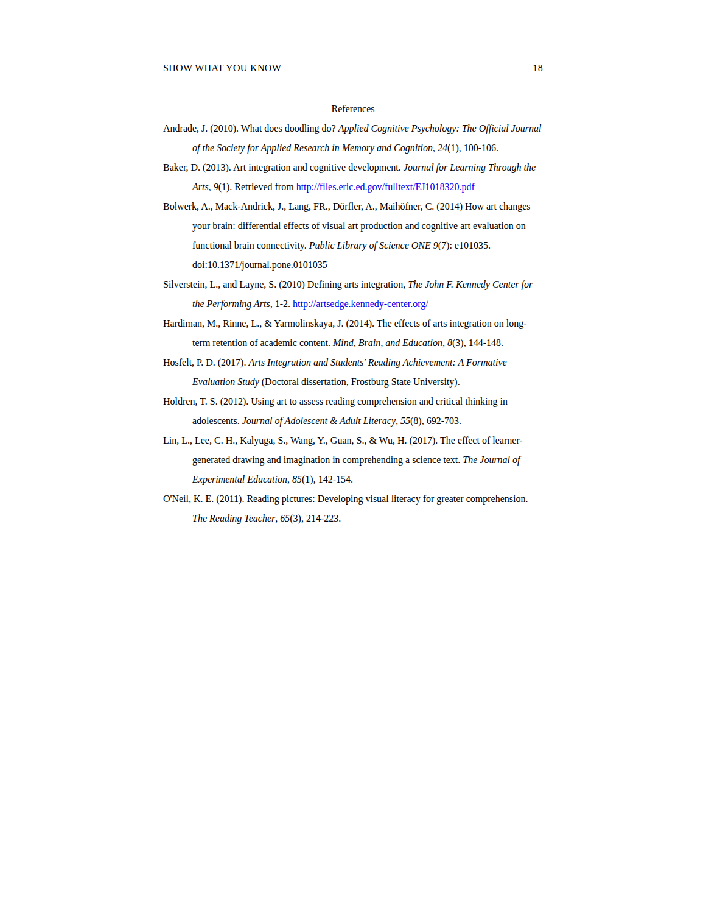Show What You Know 18
References
Andrade, J. (2010). What does doodling do? Applied Cognitive Psychology: The Official Journal of the Society for Applied Research in Memory and Cognition, 24(1), 100-106.
Baker, D. (2013). Art integration and cognitive development. Journal for Learning Through the Arts, 9(1). Retrieved from http://files.eric.ed.gov/fulltext/EJ1018320.pdf
Bolwerk, A., Mack-Andrick, J., Lang, FR., Dörfler, A., Maihöfner, C. (2014) How art changes your brain: differential effects of visual art production and cognitive art evaluation on functional brain connectivity. Public Library of Science ONE 9(7): e101035. doi:10.1371/journal.pone.0101035
Silverstein, L., and Layne, S. (2010) Defining arts integration, The John F. Kennedy Center for the Performing Arts, 1-2. http://artsedge.kennedy-center.org/
Hardiman, M., Rinne, L., & Yarmolinskaya, J. (2014). The effects of arts integration on long-term retention of academic content. Mind, Brain, and Education, 8(3), 144-148.
Hosfelt, P. D. (2017). Arts Integration and Students' Reading Achievement: A Formative Evaluation Study (Doctoral dissertation, Frostburg State University).
Holdren, T. S. (2012). Using art to assess reading comprehension and critical thinking in adolescents. Journal of Adolescent & Adult Literacy, 55(8), 692-703.
Lin, L., Lee, C. H., Kalyuga, S., Wang, Y., Guan, S., & Wu, H. (2017). The effect of learner-generated drawing and imagination in comprehending a science text. The Journal of Experimental Education, 85(1), 142-154.
O'Neil, K. E. (2011). Reading pictures: Developing visual literacy for greater comprehension. The Reading Teacher, 65(3), 214-223.